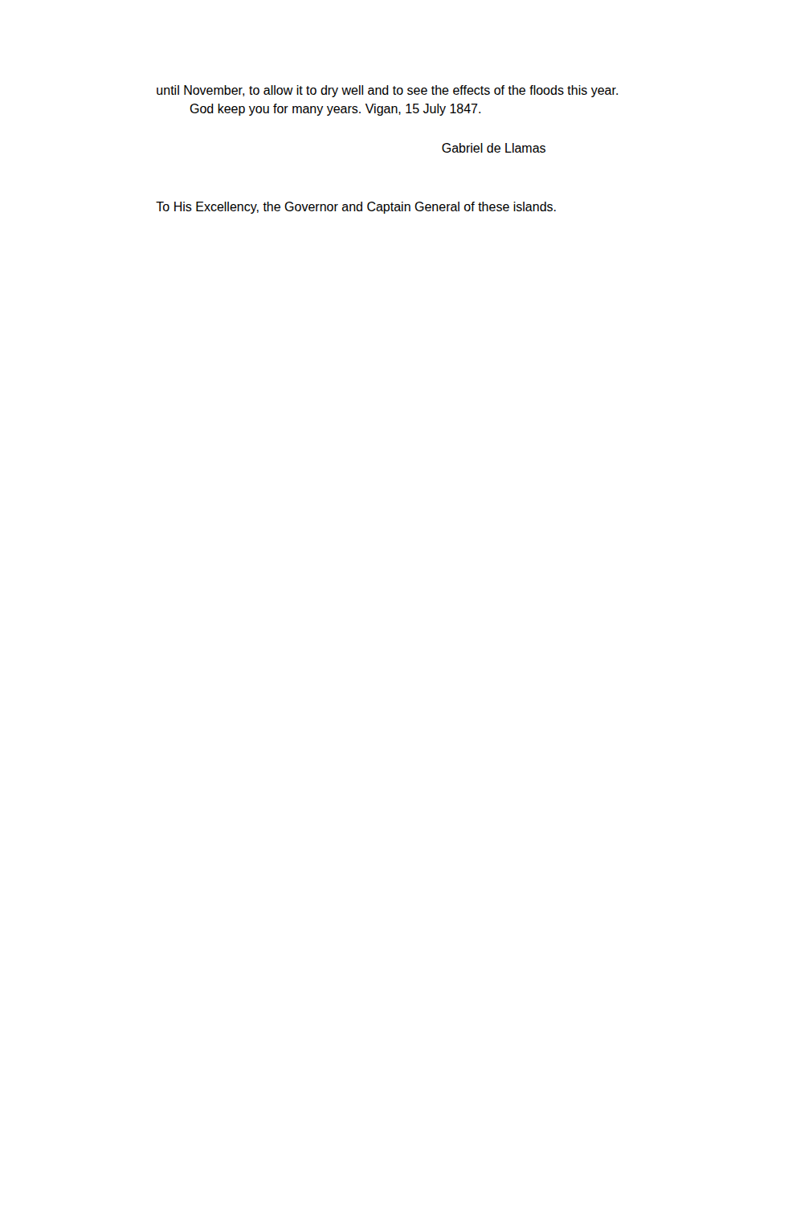until November, to allow it to dry well and to see the effects of the floods this year.
God keep you for many years. Vigan, 15 July 1847.
Gabriel de Llamas
To His Excellency, the Governor and Captain General of these islands.